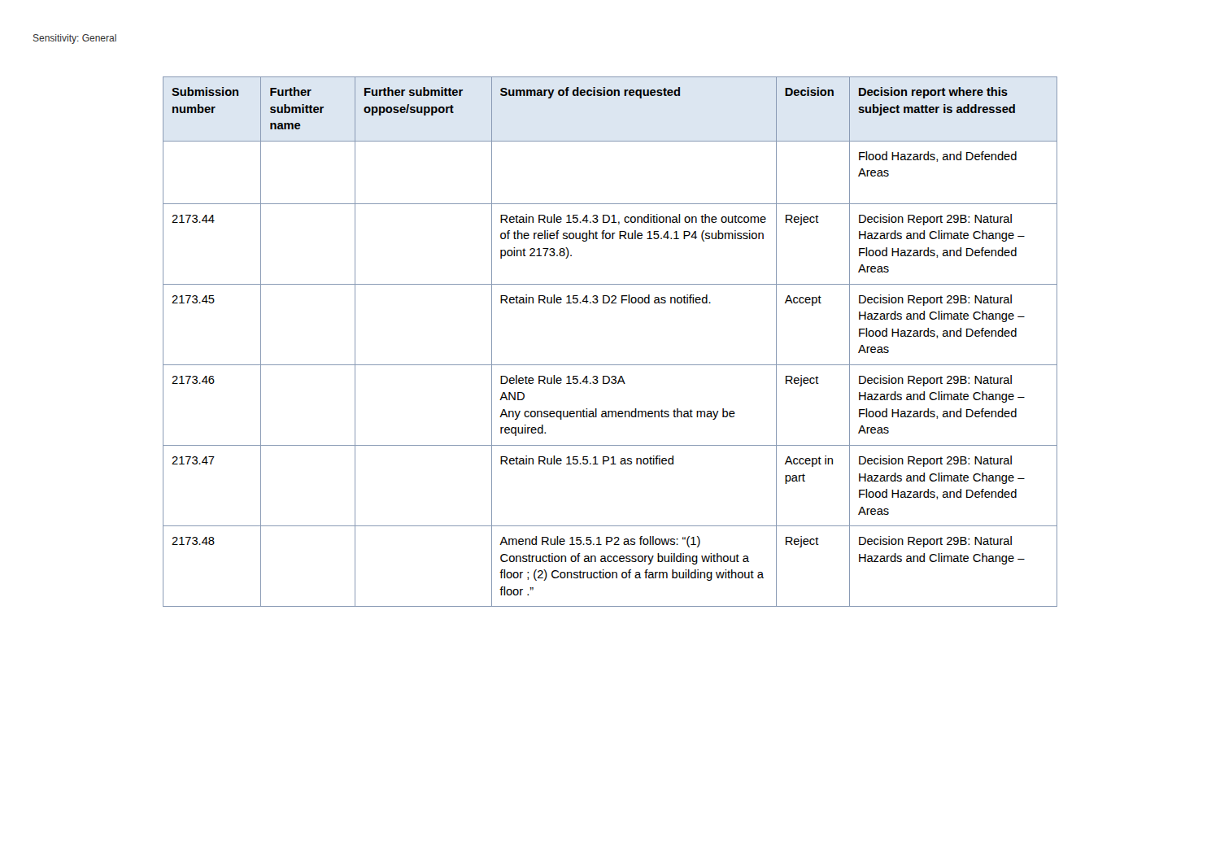Sensitivity: General
| Submission number | Further submitter name | Further submitter oppose/support | Summary of decision requested | Decision | Decision report where this subject matter is addressed |
| --- | --- | --- | --- | --- | --- |
| | | | | | Flood Hazards, and Defended Areas |
| 2173.44 | | | Retain Rule 15.4.3 D1, conditional on the outcome of the relief sought for Rule 15.4.1 P4 (submission point 2173.8). | Reject | Decision Report 29B: Natural Hazards and Climate Change – Flood Hazards, and Defended Areas |
| 2173.45 | | | Retain Rule 15.4.3 D2 Flood as notified. | Accept | Decision Report 29B: Natural Hazards and Climate Change – Flood Hazards, and Defended Areas |
| 2173.46 | | | Delete Rule 15.4.3 D3A AND Any consequential amendments that may be required. | Reject | Decision Report 29B: Natural Hazards and Climate Change – Flood Hazards, and Defended Areas |
| 2173.47 | | | Retain Rule 15.5.1 P1 as notified | Accept in part | Decision Report 29B: Natural Hazards and Climate Change – Flood Hazards, and Defended Areas |
| 2173.48 | | | Amend Rule 15.5.1 P2 as follows: “(1) Construction of an accessory building without a floor ; (2) Construction of a farm building without a floor .” | Reject | Decision Report 29B: Natural Hazards and Climate Change – |